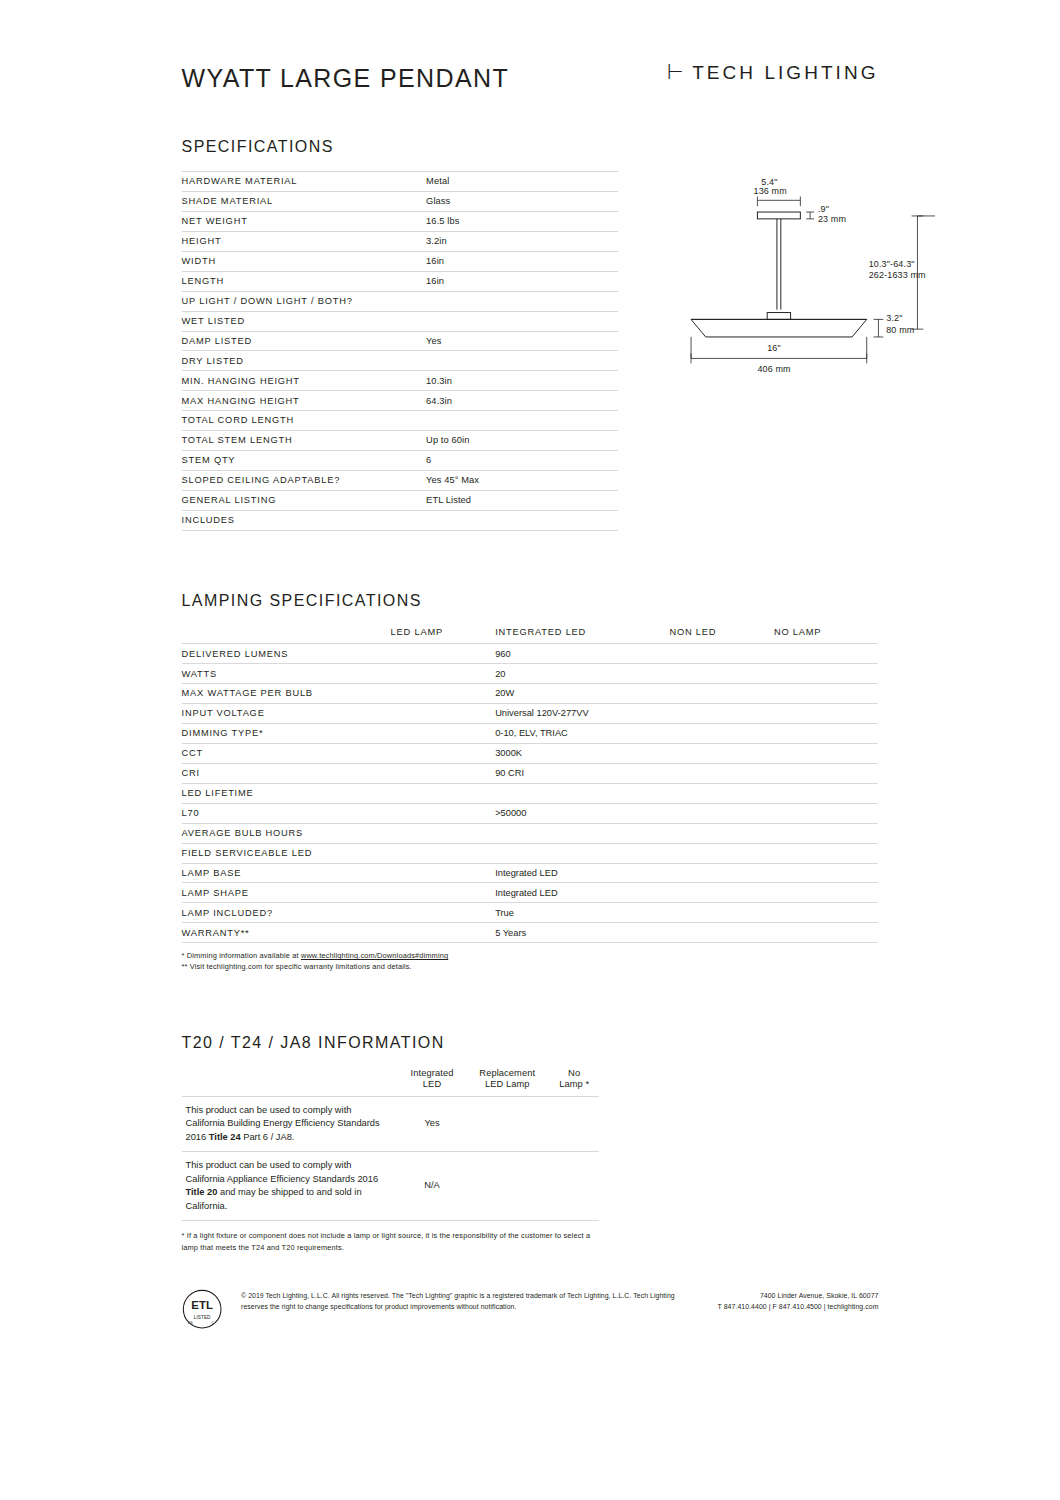Wyatt Large Pendant
⊢ TECH LIGHTING
Specifications
| Hardware Material | Metal |
| Shade Material | Glass |
| Net Weight | 16.5 lbs |
| Height | 3.2in |
| Width | 16in |
| Length | 16in |
| Up Light / Down Light / Both? | |
| Wet Listed | |
| Damp Listed | Yes |
| Dry Listed | |
| Min. Hanging Height | 10.3in |
| Max Hanging Height | 64.3in |
| Total Cord Length | |
| Total Stem Length | Up to 60in |
| Stem Qty | 6 |
| Sloped Ceiling Adaptable? | Yes 45° Max |
| General Listing | ETL Listed |
| Includes | |
5.4" 136 mm .9" 23 mm 10.3"-64.3" 262-1633 mm 3.2" 80 mm 16" 406 mm
Lamping Specifications
| | LED Lamp | Integrated LED | Non LED | No Lamp |
| --- | --- | --- | --- | --- |
| Delivered Lumens | | 960 | | |
| Watts | | 20 | | |
| Max Wattage Per Bulb | | 20W | | |
| Input Voltage | | Universal 120V-277VV | | |
| Dimming Type* | | 0-10, ELV, TRIAC | | |
| CCT | | 3000K | | |
| CRI | | 90 CRI | | |
| LED Lifetime | | | | |
| L70 | | >50000 | | |
| Average Bulb Hours | | | | |
| Field Serviceable LED | | | | |
| Lamp Base | | Integrated LED | | |
| Lamp Shape | | Integrated LED | | |
| Lamp Included? | | True | | |
| Warranty** | | 5 Years | | |
* Dimming information available at www.techlighting.com/Downloads#dimming
** Visit techlighting.com for specific warranty limitations and details.
T20 / T24 / JA8 Information
| | Integrated LED | Replacement LED Lamp | No Lamp * |
| --- | --- | --- | --- |
| This product can be used to comply with California Building Energy Efficiency Standards 2016 Title 24 Part 6 / JA8. | Yes | | |
| This product can be used to comply with California Appliance Efficiency Standards 2016 Title 20 and may be shipped to and sold in California. | N/A | | |
* If a light fixture or component does not include a lamp or light source, it is the responsibility of the customer to select a lamp that meets the T24 and T20 requirements.
ETL LISTED US C
© 2019 Tech Lighting, L.L.C. All rights reserved. The "Tech Lighting" graphic is a registered trademark of Tech Lighting, L.L.C. Tech Lighting reserves the right to change specifications for product improvements without notification.
7400 Linder Avenue, Skokie, IL 60077
T 847.410.4400 | F 847.410.4500 | techlighting.com